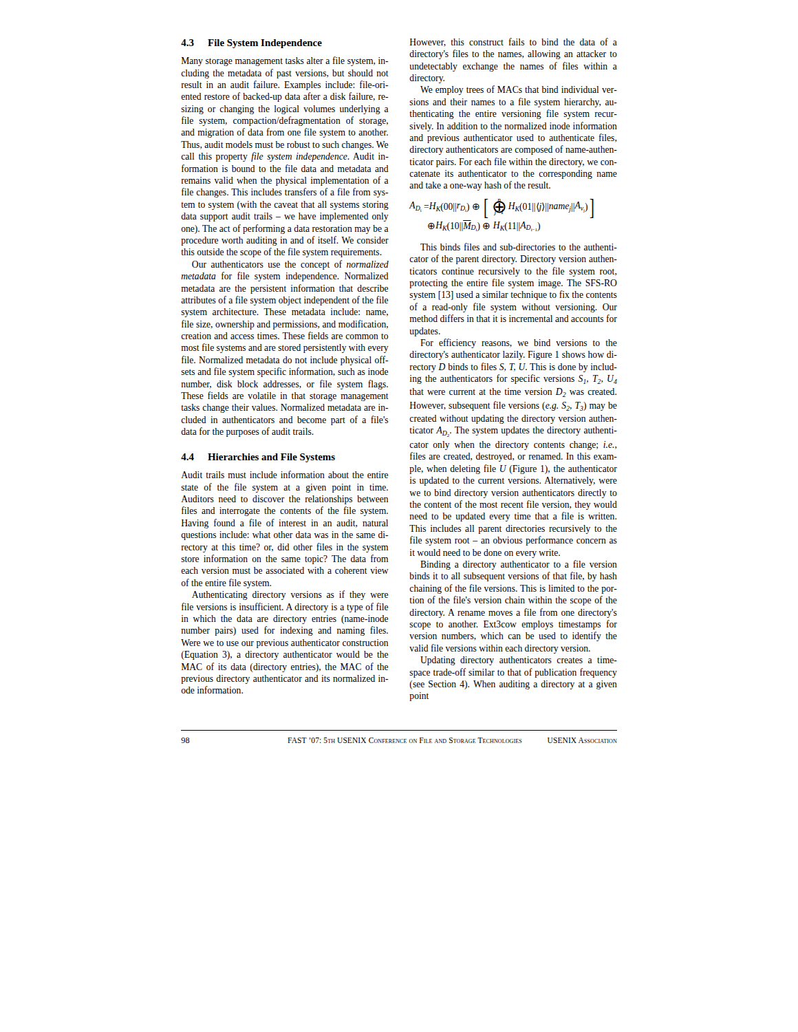4.3 File System Independence
Many storage management tasks alter a file system, including the metadata of past versions, but should not result in an audit failure. Examples include: file-oriented restore of backed-up data after a disk failure, resizing or changing the logical volumes underlying a file system, compaction/defragmentation of storage, and migration of data from one file system to another. Thus, audit models must be robust to such changes. We call this property file system independence. Audit information is bound to the file data and metadata and remains valid when the physical implementation of a file changes. This includes transfers of a file from system to system (with the caveat that all systems storing data support audit trails – we have implemented only one). The act of performing a data restoration may be a procedure worth auditing in and of itself. We consider this outside the scope of the file system requirements.
Our authenticators use the concept of normalized metadata for file system independence. Normalized metadata are the persistent information that describe attributes of a file system object independent of the file system architecture. These metadata include: name, file size, ownership and permissions, and modification, creation and access times. These fields are common to most file systems and are stored persistently with every file. Normalized metadata do not include physical offsets and file system specific information, such as inode number, disk block addresses, or file system flags. These fields are volatile in that storage management tasks change their values. Normalized metadata are included in authenticators and become part of a file's data for the purposes of audit trails.
4.4 Hierarchies and File Systems
Audit trails must include information about the entire state of the file system at a given point in time. Auditors need to discover the relationships between files and interrogate the contents of the file system. Having found a file of interest in an audit, natural questions include: what other data was in the same directory at this time? or, did other files in the system store information on the same topic? The data from each version must be associated with a coherent view of the entire file system.
Authenticating directory versions as if they were file versions is insufficient. A directory is a type of file in which the data are directory entries (name-inode number pairs) used for indexing and naming files. Were we to use our previous authenticator construction (Equation 3), a directory authenticator would be the MAC of its data (directory entries), the MAC of the previous directory authenticator and its normalized inode information.
However, this construct fails to bind the data of a directory's files to the names, allowing an attacker to undetectably exchange the names of files within a directory.
We employ trees of MACs that bind individual versions and their names to a file system hierarchy, authenticating the entire versioning file system recursively. In addition to the normalized inode information and previous authenticator used to authenticate files, directory authenticators are composed of name-authenticator pairs. For each file within the directory, we concatenate its authenticator to the corresponding name and take a one-way hash of the result.
ADi =HK(00||rDi) ⊕ [ ⊕nj=1 HK(01||⟨j⟩||namej||Avj) ]
⊕HK(10||MDi) ⊕ HK(11||ADi−1)
This binds files and sub-directories to the authenticator of the parent directory. Directory version authenticators continue recursively to the file system root, protecting the entire file system image. The SFS-RO system [13] used a similar technique to fix the contents of a read-only file system without versioning. Our method differs in that it is incremental and accounts for updates.
For efficiency reasons, we bind versions to the directory's authenticator lazily. Figure 1 shows how directory D binds to files S, T, U. This is done by including the authenticators for specific versions S1, T2, U4 that were current at the time version D2 was created. However, subsequent file versions (e.g. S2, T3) may be created without updating the directory version authenticator AD2. The system updates the directory authenticator only when the directory contents change; i.e., files are created, destroyed, or renamed. In this example, when deleting file U (Figure 1), the authenticator is updated to the current versions. Alternatively, were we to bind directory version authenticators directly to the content of the most recent file version, they would need to be updated every time that a file is written. This includes all parent directories recursively to the file system root – an obvious performance concern as it would need to be done on every write.
Binding a directory authenticator to a file version binds it to all subsequent versions of that file, by hash chaining of the file versions. This is limited to the portion of the file's version chain within the scope of the directory. A rename moves a file from one directory's scope to another. Ext3cow employs timestamps for version numbers, which can be used to identify the valid file versions within each directory version.
Updating directory authenticators creates a time-space trade-off similar to that of publication frequency (see Section 4). When auditing a directory at a given point
98
FAST ’07: 5th USENIX Conference on File and Storage Technologies
USENIX Association